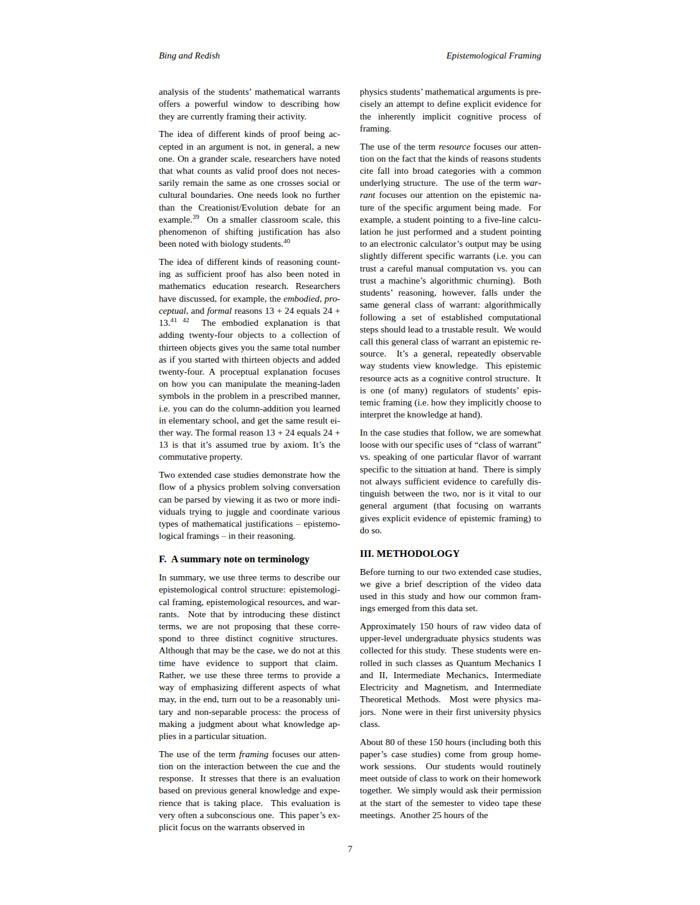Bing and Redish Epistemological Framing
analysis of the students’ mathematical warrants offers a powerful window to describing how they are currently framing their activity.
The idea of different kinds of proof being accepted in an argument is not, in general, a new one. On a grander scale, researchers have noted that what counts as valid proof does not necessarily remain the same as one crosses social or cultural boundaries. One needs look no further than the Creationist/Evolution debate for an example.39 On a smaller classroom scale, this phenomenon of shifting justification has also been noted with biology students.40
The idea of different kinds of reasoning counting as sufficient proof has also been noted in mathematics education research. Researchers have discussed, for example, the embodied, proceptual, and formal reasons 13 + 24 equals 24 + 13.41 42 The embodied explanation is that adding twenty-four objects to a collection of thirteen objects gives you the same total number as if you started with thirteen objects and added twenty-four. A proceptual explanation focuses on how you can manipulate the meaning-laden symbols in the problem in a prescribed manner, i.e. you can do the column-addition you learned in elementary school, and get the same result either way. The formal reason 13 + 24 equals 24 + 13 is that it’s assumed true by axiom. It’s the commutative property.
Two extended case studies demonstrate how the flow of a physics problem solving conversation can be parsed by viewing it as two or more individuals trying to juggle and coordinate various types of mathematical justifications – epistemological framings – in their reasoning.
F. A summary note on terminology
In summary, we use three terms to describe our epistemological control structure: epistemological framing, epistemological resources, and warrants. Note that by introducing these distinct terms, we are not proposing that these correspond to three distinct cognitive structures. Although that may be the case, we do not at this time have evidence to support that claim. Rather, we use these three terms to provide a way of emphasizing different aspects of what may, in the end, turn out to be a reasonably unitary and non-separable process: the process of making a judgment about what knowledge applies in a particular situation.
The use of the term framing focuses our attention on the interaction between the cue and the response. It stresses that there is an evaluation based on previous general knowledge and experience that is taking place. This evaluation is very often a subconscious one. This paper’s explicit focus on the warrants observed in
physics students’ mathematical arguments is precisely an attempt to define explicit evidence for the inherently implicit cognitive process of framing.
The use of the term resource focuses our attention on the fact that the kinds of reasons students cite fall into broad categories with a common underlying structure. The use of the term warrant focuses our attention on the epistemic nature of the specific argument being made. For example, a student pointing to a five-line calculation he just performed and a student pointing to an electronic calculator’s output may be using slightly different specific warrants (i.e. you can trust a careful manual computation vs. you can trust a machine’s algorithmic churning). Both students’ reasoning, however, falls under the same general class of warrant: algorithmically following a set of established computational steps should lead to a trustable result. We would call this general class of warrant an epistemic resource. It’s a general, repeatedly observable way students view knowledge. This epistemic resource acts as a cognitive control structure. It is one (of many) regulators of students’ epistemic framing (i.e. how they implicitly choose to interpret the knowledge at hand).
In the case studies that follow, we are somewhat loose with our specific uses of “class of warrant” vs. speaking of one particular flavor of warrant specific to the situation at hand. There is simply not always sufficient evidence to carefully distinguish between the two, nor is it vital to our general argument (that focusing on warrants gives explicit evidence of epistemic framing) to do so.
III. METHODOLOGY
Before turning to our two extended case studies, we give a brief description of the video data used in this study and how our common framings emerged from this data set.
Approximately 150 hours of raw video data of upper-level undergraduate physics students was collected for this study. These students were enrolled in such classes as Quantum Mechanics I and II, Intermediate Mechanics, Intermediate Electricity and Magnetism, and Intermediate Theoretical Methods. Most were physics majors. None were in their first university physics class.
About 80 of these 150 hours (including both this paper’s case studies) come from group homework sessions. Our students would routinely meet outside of class to work on their homework together. We simply would ask their permission at the start of the semester to video tape these meetings. Another 25 hours of the
7